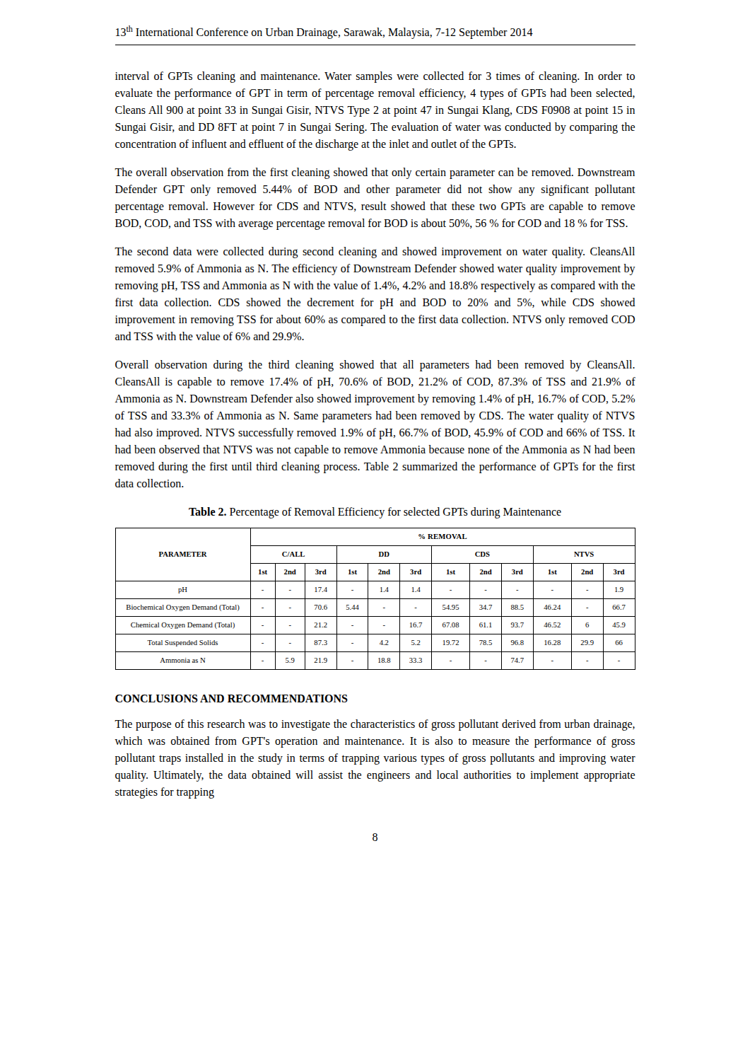13th International Conference on Urban Drainage, Sarawak, Malaysia, 7-12 September 2014
interval of GPTs cleaning and maintenance. Water samples were collected for 3 times of cleaning. In order to evaluate the performance of GPT in term of percentage removal efficiency, 4 types of GPTs had been selected, Cleans All 900 at point 33 in Sungai Gisir, NTVS Type 2 at point 47 in Sungai Klang, CDS F0908 at point 15 in Sungai Gisir, and DD 8FT at point 7 in Sungai Sering. The evaluation of water was conducted by comparing the concentration of influent and effluent of the discharge at the inlet and outlet of the GPTs.
The overall observation from the first cleaning showed that only certain parameter can be removed. Downstream Defender GPT only removed 5.44% of BOD and other parameter did not show any significant pollutant percentage removal. However for CDS and NTVS, result showed that these two GPTs are capable to remove BOD, COD, and TSS with average percentage removal for BOD is about 50%, 56 % for COD and 18 % for TSS.
The second data were collected during second cleaning and showed improvement on water quality. CleansAll removed 5.9% of Ammonia as N. The efficiency of Downstream Defender showed water quality improvement by removing pH, TSS and Ammonia as N with the value of 1.4%, 4.2% and 18.8% respectively as compared with the first data collection. CDS showed the decrement for pH and BOD to 20% and 5%, while CDS showed improvement in removing TSS for about 60% as compared to the first data collection. NTVS only removed COD and TSS with the value of 6% and 29.9%.
Overall observation during the third cleaning showed that all parameters had been removed by CleansAll. CleansAll is capable to remove 17.4% of pH, 70.6% of BOD, 21.2% of COD, 87.3% of TSS and 21.9% of Ammonia as N. Downstream Defender also showed improvement by removing 1.4% of pH, 16.7% of COD, 5.2% of TSS and 33.3% of Ammonia as N. Same parameters had been removed by CDS. The water quality of NTVS had also improved. NTVS successfully removed 1.9% of pH, 66.7% of BOD, 45.9% of COD and 66% of TSS. It had been observed that NTVS was not capable to remove Ammonia because none of the Ammonia as N had been removed during the first until third cleaning process. Table 2 summarized the performance of GPTs for the first data collection.
Table 2. Percentage of Removal Efficiency for selected GPTs during Maintenance
| PARAMETER | % REMOVAL |
| --- | --- |
| C/ALL | DD | CDS | NTVS |
| 1st | 2nd | 3rd | 1st | 2nd | 3rd | 1st | 2nd | 3rd | 1st | 2nd | 3rd |
| pH | - | - | 17.4 | - | 1.4 | 1.4 | - | - | - | - | - | 1.9 |
| Biochemical Oxygen Demand (Total) | - | - | 70.6 | 5.44 | - | - | 54.95 | 34.7 | 88.5 | 46.24 | - | 66.7 |
| Chemical Oxygen Demand (Total) | - | - | 21.2 | - | - | 16.7 | 67.08 | 61.1 | 93.7 | 46.52 | 6 | 45.9 |
| Total Suspended Solids | - | - | 87.3 | - | 4.2 | 5.2 | 19.72 | 78.5 | 96.8 | 16.28 | 29.9 | 66 |
| Ammonia as N | - | 5.9 | 21.9 | - | 18.8 | 33.3 | - | - | 74.7 | - | - | - |
Conclusions and Recommendations
The purpose of this research was to investigate the characteristics of gross pollutant derived from urban drainage, which was obtained from GPT's operation and maintenance. It is also to measure the performance of gross pollutant traps installed in the study in terms of trapping various types of gross pollutants and improving water quality. Ultimately, the data obtained will assist the engineers and local authorities to implement appropriate strategies for trapping
8